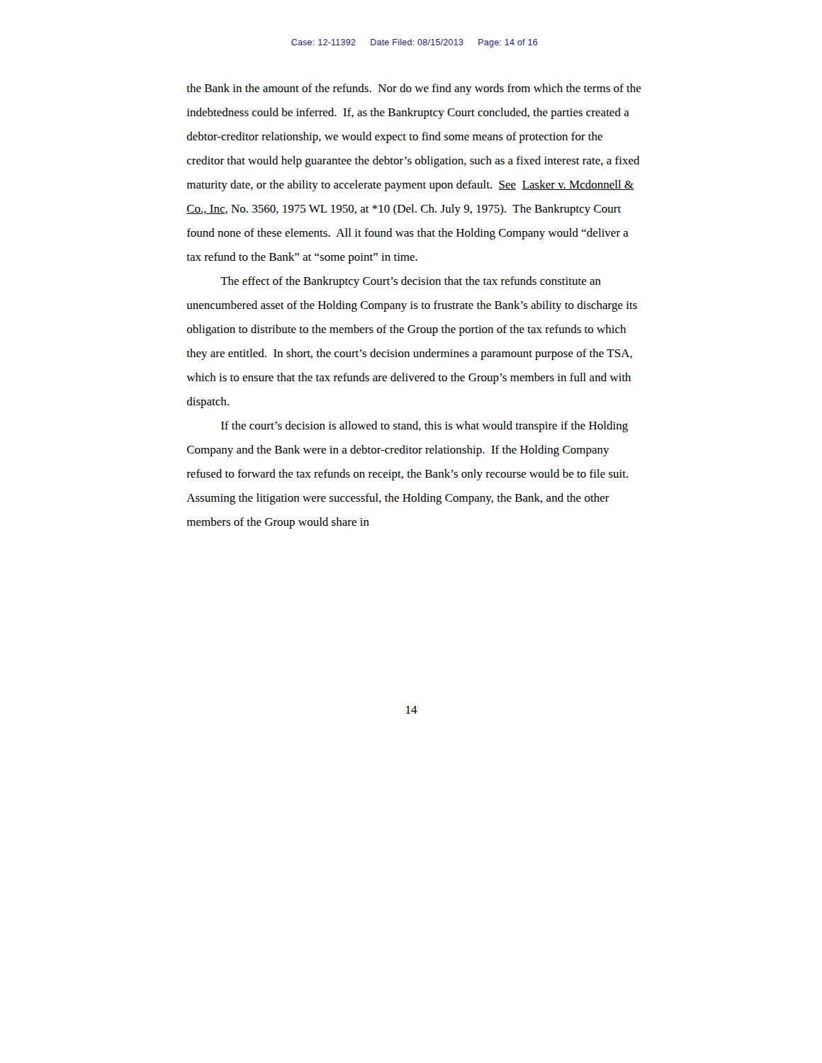Case: 12-11392 Date Filed: 08/15/2013 Page: 14 of 16
the Bank in the amount of the refunds. Nor do we find any words from which the terms of the indebtedness could be inferred. If, as the Bankruptcy Court concluded, the parties created a debtor-creditor relationship, we would expect to find some means of protection for the creditor that would help guarantee the debtor’s obligation, such as a fixed interest rate, a fixed maturity date, or the ability to accelerate payment upon default. See Lasker v. Mcdonnell & Co., Inc, No. 3560, 1975 WL 1950, at *10 (Del. Ch. July 9, 1975). The Bankruptcy Court found none of these elements. All it found was that the Holding Company would “deliver a tax refund to the Bank” at “some point” in time.
The effect of the Bankruptcy Court’s decision that the tax refunds constitute an unencumbered asset of the Holding Company is to frustrate the Bank’s ability to discharge its obligation to distribute to the members of the Group the portion of the tax refunds to which they are entitled. In short, the court’s decision undermines a paramount purpose of the TSA, which is to ensure that the tax refunds are delivered to the Group’s members in full and with dispatch.
If the court’s decision is allowed to stand, this is what would transpire if the Holding Company and the Bank were in a debtor-creditor relationship. If the Holding Company refused to forward the tax refunds on receipt, the Bank’s only recourse would be to file suit. Assuming the litigation were successful, the Holding Company, the Bank, and the other members of the Group would share in
14